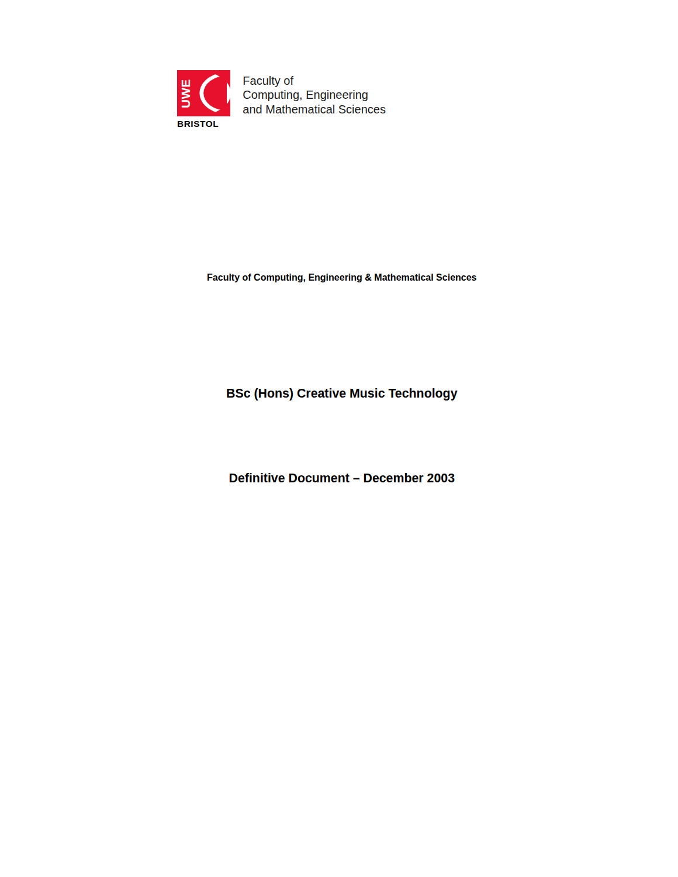UWE
BRISTOL
Faculty of Computing, Engineering and Mathematical Sciences
Faculty of Computing, Engineering & Mathematical Sciences
BSc (Hons) Creative Music Technology
Definitive Document – December 2003